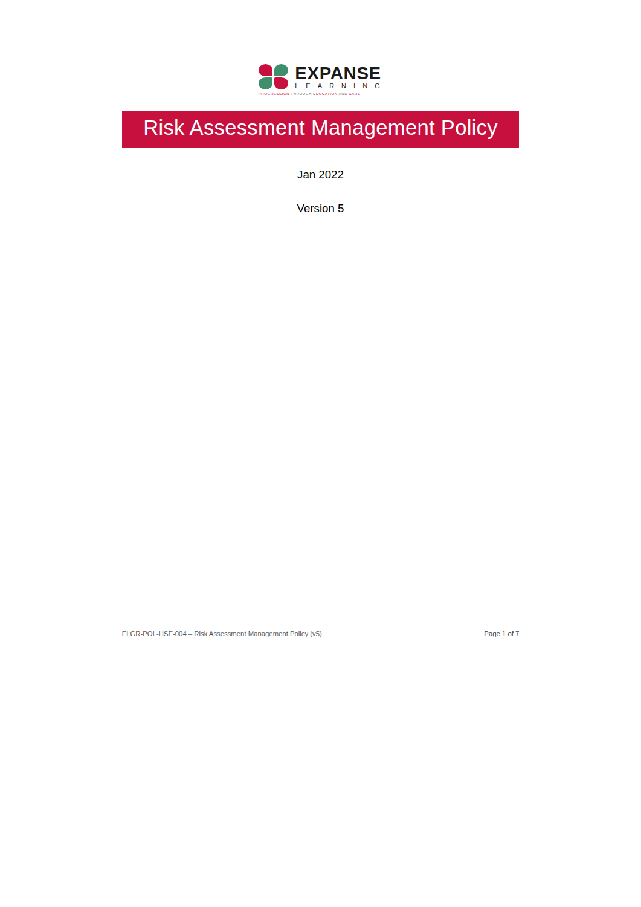EXPANSE
L E A R N I N G
PROGRESSION THROUGH EDUCATION AND CARE
Risk Assessment Management Policy
Jan 2022
Version 5
ELGR-POL-HSE-004 – Risk Assessment Management Policy (v5)
Page 1 of 7